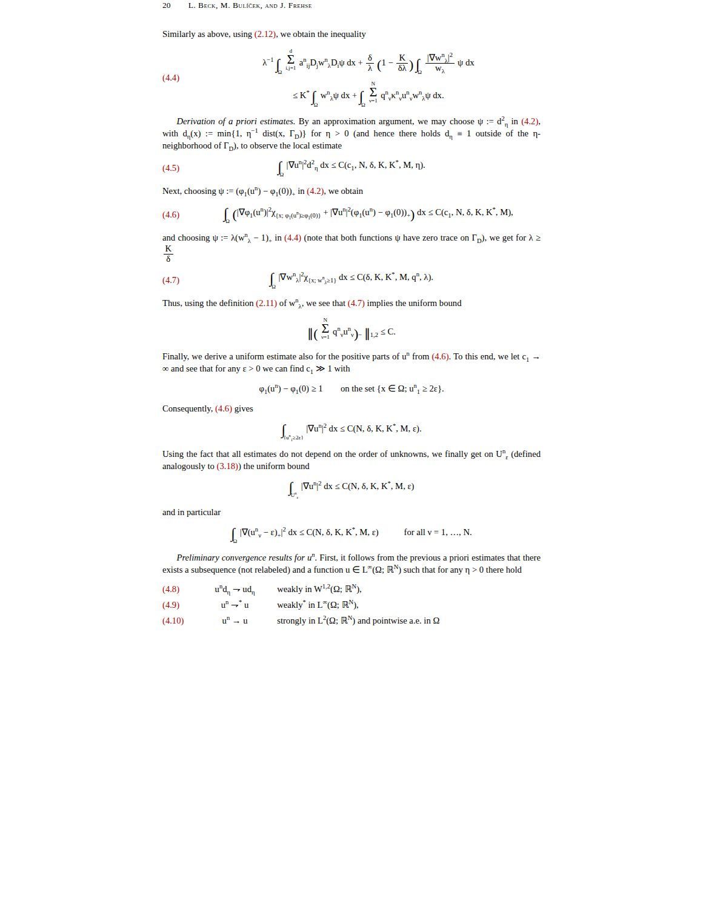20 L. Beck, M. Bulíček, and J. Frehse
Similarly as above, using (2.12), we obtain the inequality
(4.4) λ−1 ∫Ω dΣi,j=1 anijDjwnλDiψ dx + δλ (1 − Kδλ) ∫Ω |∇wnλ|2 wλ ψ dx ≤ K* ∫Ω wnλψ dx + ∫Ω NΣν=1 qnνκnνunνwnλψ dx.
Derivation of a priori estimates. By an approximation argument, we may choose ψ := d2η in (4.2), with dη(x) := min{1, η−1 dist(x, ΓD)} for η > 0 (and hence there holds dη ≡ 1 outside of the η-neighborhood of ΓD), to observe the local estimate
(4.5) ∫Ω |∇un|2d2η dx ≤ C(c1, N, δ, K, K*, M, η).
Next, choosing ψ := (φ1(un) − φ1(0))+ in (4.2), we obtain
(4.6) ∫Ω (|∇φ1(un)|2χ{x; φ1(un)≥φ1(0)} + |∇un|2(φ1(un) − φ1(0))+) dx ≤ C(c1, N, δ, K, K*, M),
and choosing ψ := λ(wnλ − 1)+ in (4.4) (note that both functions ψ have zero trace on ΓD), we get for λ ≥ Kδ
(4.7) ∫Ω |∇wnλ|2χ{x; wnλ≥1} dx ≤ C(δ, K, K*, M, qn, λ).
Thus, using the definition (2.11) of wnλ, we see that (4.7) implies the uniform bound
∥( NΣν=1 qnνunν)− ∥1,2 ≤ C.
Finally, we derive a uniform estimate also for the positive parts of un from (4.6). To this end, we let c1 → ∞ and see that for any ε > 0 we can find c1 ≫ 1 with
φ1(un) − φ1(0) ≥ 1 on the set {x ∈ Ω; un1 ≥ 2ε}.
Consequently, (4.6) gives
∫{un1≥2ε} |∇un|2 dx ≤ C(N, δ, K, K*, M, ε).
Using the fact that all estimates do not depend on the order of unknowns, we finally get on Unε (defined analogously to (3.18)) the uniform bound
∫Unε |∇un|2 dx ≤ C(N, δ, K, K*, M, ε)
and in particular
∫Ω |∇(unν − ε)+|2 dx ≤ C(N, δ, K, K*, M, ε) for all ν = 1, …, N.
Preliminary convergence results for un. First, it follows from the previous a priori estimates that there exists a subsequence (not relabeled) and a function u ∈ L∞(Ω; ℝN) such that for any η > 0 there hold
(4.8) undη ⇁ udη weakly in W1,2(Ω; ℝN),
(4.9) un ⇁* u weakly* in L∞(Ω; ℝN),
(4.10) un → u strongly in L2(Ω; ℝN) and pointwise a.e. in Ω